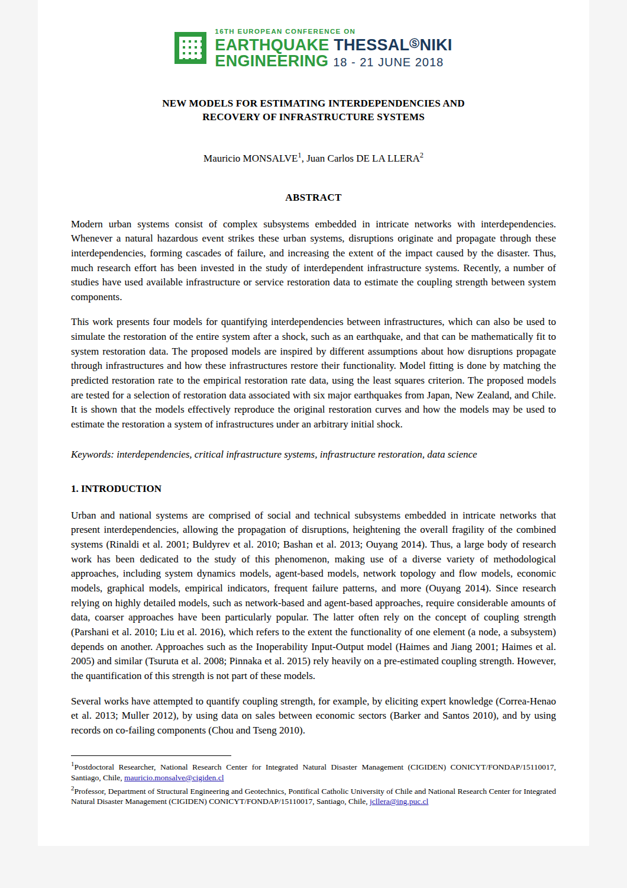16TH EUROPEAN CONFERENCE ON
EARTHQUAKE THESSALⓈNIKI
ENGINEERING 18 - 21 JUNE 2018
New Models for Estimating Interdependencies and
Recovery of Infrastructure Systems
Mauricio MONSALVE1, Juan Carlos DE LA LLERA2
ABSTRACT
Modern urban systems consist of complex subsystems embedded in intricate networks with interdependencies. Whenever a natural hazardous event strikes these urban systems, disruptions originate and propagate through these interdependencies, forming cascades of failure, and increasing the extent of the impact caused by the disaster. Thus, much research effort has been invested in the study of interdependent infrastructure systems. Recently, a number of studies have used available infrastructure or service restoration data to estimate the coupling strength between system components.
This work presents four models for quantifying interdependencies between infrastructures, which can also be used to simulate the restoration of the entire system after a shock, such as an earthquake, and that can be mathematically fit to system restoration data. The proposed models are inspired by different assumptions about how disruptions propagate through infrastructures and how these infrastructures restore their functionality. Model fitting is done by matching the predicted restoration rate to the empirical restoration rate data, using the least squares criterion. The proposed models are tested for a selection of restoration data associated with six major earthquakes from Japan, New Zealand, and Chile. It is shown that the models effectively reproduce the original restoration curves and how the models may be used to estimate the restoration a system of infrastructures under an arbitrary initial shock.
Keywords: interdependencies, critical infrastructure systems, infrastructure restoration, data science
1. INTRODUCTION
Urban and national systems are comprised of social and technical subsystems embedded in intricate networks that present interdependencies, allowing the propagation of disruptions, heightening the overall fragility of the combined systems (Rinaldi et al. 2001; Buldyrev et al. 2010; Bashan et al. 2013; Ouyang 2014). Thus, a large body of research work has been dedicated to the study of this phenomenon, making use of a diverse variety of methodological approaches, including system dynamics models, agent-based models, network topology and flow models, economic models, graphical models, empirical indicators, frequent failure patterns, and more (Ouyang 2014). Since research relying on highly detailed models, such as network-based and agent-based approaches, require considerable amounts of data, coarser approaches have been particularly popular. The latter often rely on the concept of coupling strength (Parshani et al. 2010; Liu et al. 2016), which refers to the extent the functionality of one element (a node, a subsystem) depends on another. Approaches such as the Inoperability Input-Output model (Haimes and Jiang 2001; Haimes et al. 2005) and similar (Tsuruta et al. 2008; Pinnaka et al. 2015) rely heavily on a pre-estimated coupling strength. However, the quantification of this strength is not part of these models.
Several works have attempted to quantify coupling strength, for example, by eliciting expert knowledge (Correa-Henao et al. 2013; Muller 2012), by using data on sales between economic sectors (Barker and Santos 2010), and by using records on co-failing components (Chou and Tseng 2010).
1Postdoctoral Researcher, National Research Center for Integrated Natural Disaster Management (CIGIDEN) CONICYT/FONDAP/15110017, Santiago, Chile, mauricio.monsalve@cigiden.cl
2Professor, Department of Structural Engineering and Geotechnics, Pontifical Catholic University of Chile and National Research Center for Integrated Natural Disaster Management (CIGIDEN) CONICYT/FONDAP/15110017, Santiago, Chile, jcllera@ing.puc.cl